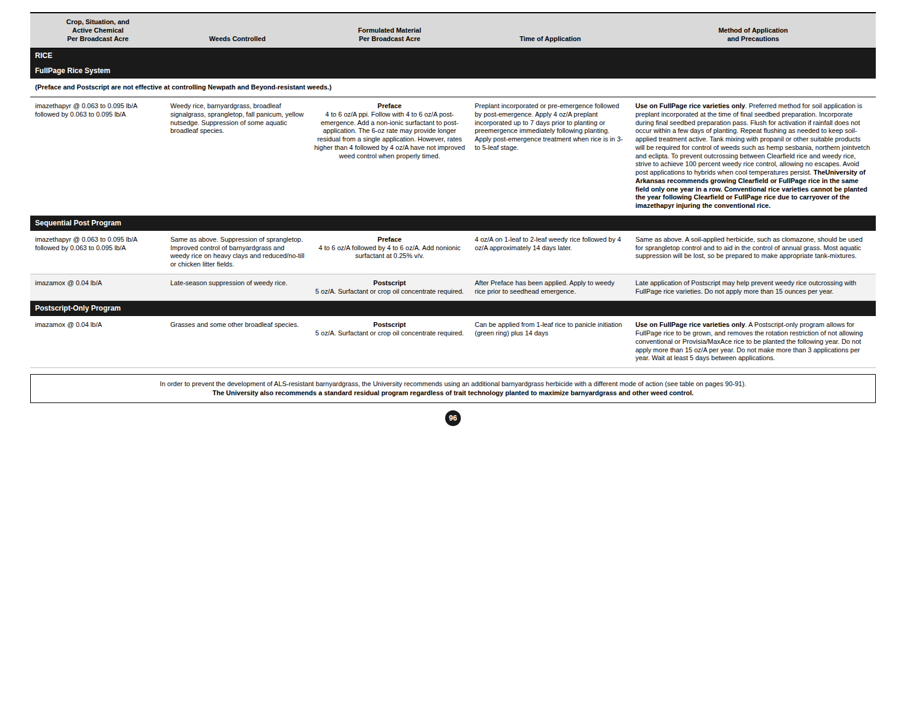| Crop, Situation, and Active Chemical Per Broadcast Acre | Weeds Controlled | Formulated Material Per Broadcast Acre | Time of Application | Method of Application and Precautions |
| --- | --- | --- | --- | --- |
| RICE |
| FullPage Rice System |
| (Preface and Postscript are not effective at controlling Newpath and Beyond-resistant weeds.) |
| imazethapyr @ 0.063 to 0.095 lb/A followed by 0.063 to 0.095 lb/A | Weedy rice, barnyardgrass, broadleaf signalgrass, sprangletop, fall panicum, yellow nutsedge. Suppression of some aquatic broadleaf species. | Preface 4 to 6 oz/A ppi. Follow with 4 to 6 oz/A post-emergence. Add a non-ionic surfactant to post-application. The 6-oz rate may provide longer residual from a single application. However, rates higher than 4 followed by 4 oz/A have not improved weed control when properly timed. | Preplant incorporated or pre-emergence followed by post-emergence. Apply 4 oz/A preplant incorporated up to 7 days prior to planting or preemergence immediately following planting. Apply post-emergence treatment when rice is in 3- to 5-leaf stage. | Use on FullPage rice varieties only . Preferred method for soil application is preplant incorporated at the time of final seedbed preparation. Incorporate during final seedbed preparation pass. Flush for activation if rainfall does not occur within a few days of planting. Repeat flushing as needed to keep soil-applied treatment active. Tank mixing with propanil or other suitable products will be required for control of weeds such as hemp sesbania, northern jointvetch and eclipta. To prevent outcrossing between Clearfield rice and weedy rice, strive to achieve 100 percent weedy rice control, allowing no escapes. Avoid post applications to hybrids when cool temperatures persist. TheUniversity of Arkansas recommends growing Clearfield or FullPage rice in the same field only one year in a row. Conventional rice varieties cannot be planted the year following Clearfield or FullPage rice due to carryover of the imazethapyr injuring the conventional rice. |
| Sequential Post Program |
| imazethapyr @ 0.063 to 0.095 lb/A followed by 0.063 to 0.095 lb/A | Same as above. Suppression of sprangletop. Improved control of barnyardgrass and weedy rice on heavy clays and reduced/no-till or chicken litter fields. | Preface 4 to 6 oz/A followed by 4 to 6 oz/A. Add nonionic surfactant at 0.25% v/v. | 4 oz/A on 1-leaf to 2-leaf weedy rice followed by 4 oz/A approximately 14 days later. | Same as above. A soil-applied herbicide, such as clomazone, should be used for sprangletop control and to aid in the control of annual grass. Most aquatic suppression will be lost, so be prepared to make appropriate tank-mixtures. |
| imazamox @ 0.04 lb/A | Late-season suppression of weedy rice. | Postscript 5 oz/A. Surfactant or crop oil concentrate required. | After Preface has been applied. Apply to weedy rice prior to seedhead emergence. | Late application of Postscript may help prevent weedy rice outcrossing with FullPage rice varieties. Do not apply more than 15 ounces per year. |
| Postscript-Only Program |
| imazamox @ 0.04 lb/A | Grasses and some other broadleaf species. | Postscript 5 oz/A. Surfactant or crop oil concentrate required. | Can be applied from 1-leaf rice to panicle initiation (green ring) plus 14 days | Use on FullPage rice varieties only . A Postscript-only program allows for FullPage rice to be grown, and removes the rotation restriction of not allowing conventional or Provisia/MaxAce rice to be planted the following year. Do not apply more than 15 oz/A per year. Do not make more than 3 applications per year. Wait at least 5 days between applications. |
In order to prevent the development of ALS-resistant barnyardgrass, the University recommends using an additional barnyardgrass herbicide with a different mode of action (see table on pages 90-91).
The University also recommends a standard residual program regardless of trait technology planted to maximize barnyardgrass and other weed control.
96